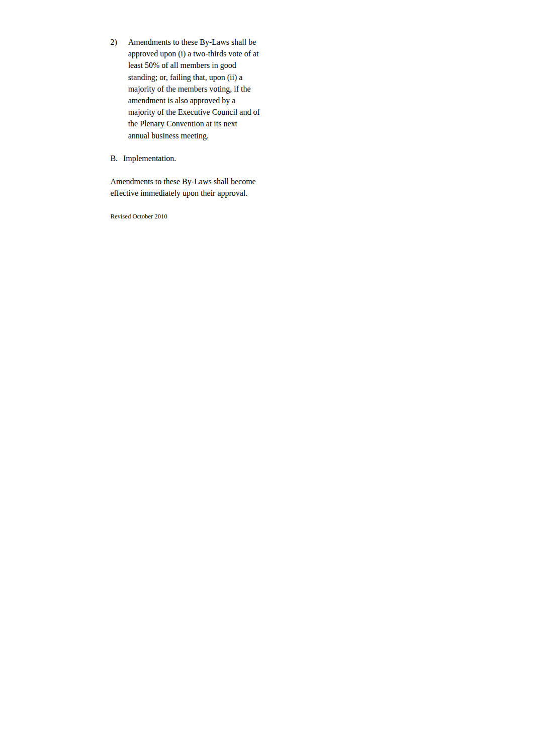2) Amendments to these By-Laws shall be approved upon (i) a two-thirds vote of at least 50% of all members in good standing; or, failing that, upon (ii) a majority of the members voting, if the amendment is also approved by a majority of the Executive Council and of the Plenary Convention at its next annual business meeting.
B. Implementation.
Amendments to these By-Laws shall become effective immediately upon their approval.
Revised October 2010